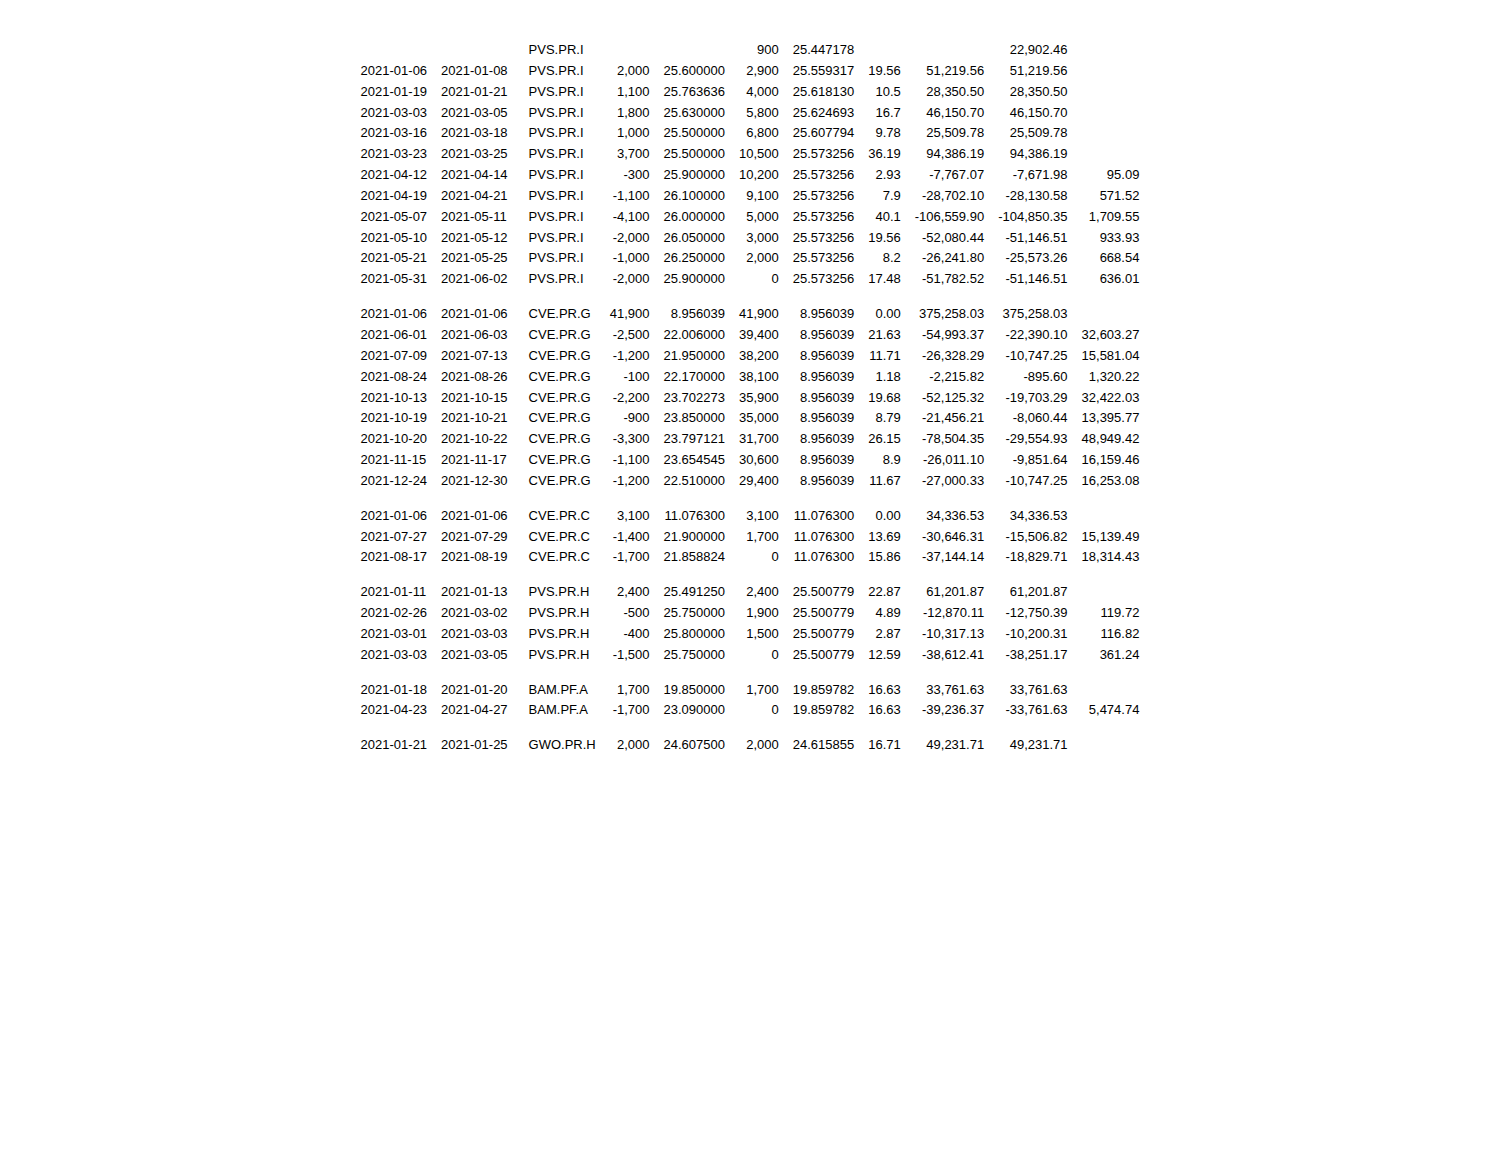| | | PVS.PR.I | | | 900 | 25.447178 | | | 22,902.46 | |
| 2021-01-06 | 2021-01-08 | PVS.PR.I | 2,000 | 25.600000 | 2,900 | 25.559317 | 19.56 | 51,219.56 | 51,219.56 | |
| 2021-01-19 | 2021-01-21 | PVS.PR.I | 1,100 | 25.763636 | 4,000 | 25.618130 | 10.5 | 28,350.50 | 28,350.50 | |
| 2021-03-03 | 2021-03-05 | PVS.PR.I | 1,800 | 25.630000 | 5,800 | 25.624693 | 16.7 | 46,150.70 | 46,150.70 | |
| 2021-03-16 | 2021-03-18 | PVS.PR.I | 1,000 | 25.500000 | 6,800 | 25.607794 | 9.78 | 25,509.78 | 25,509.78 | |
| 2021-03-23 | 2021-03-25 | PVS.PR.I | 3,700 | 25.500000 | 10,500 | 25.573256 | 36.19 | 94,386.19 | 94,386.19 | |
| 2021-04-12 | 2021-04-14 | PVS.PR.I | -300 | 25.900000 | 10,200 | 25.573256 | 2.93 | -7,767.07 | -7,671.98 | 95.09 |
| 2021-04-19 | 2021-04-21 | PVS.PR.I | -1,100 | 26.100000 | 9,100 | 25.573256 | 7.9 | -28,702.10 | -28,130.58 | 571.52 |
| 2021-05-07 | 2021-05-11 | PVS.PR.I | -4,100 | 26.000000 | 5,000 | 25.573256 | 40.1 | -106,559.90 | -104,850.35 | 1,709.55 |
| 2021-05-10 | 2021-05-12 | PVS.PR.I | -2,000 | 26.050000 | 3,000 | 25.573256 | 19.56 | -52,080.44 | -51,146.51 | 933.93 |
| 2021-05-21 | 2021-05-25 | PVS.PR.I | -1,000 | 26.250000 | 2,000 | 25.573256 | 8.2 | -26,241.80 | -25,573.26 | 668.54 |
| 2021-05-31 | 2021-06-02 | PVS.PR.I | -2,000 | 25.900000 | 0 | 25.573256 | 17.48 | -51,782.52 | -51,146.51 | 636.01 |
| 2021-01-06 | 2021-01-06 | CVE.PR.G | 41,900 | 8.956039 | 41,900 | 8.956039 | 0.00 | 375,258.03 | 375,258.03 | |
| 2021-06-01 | 2021-06-03 | CVE.PR.G | -2,500 | 22.006000 | 39,400 | 8.956039 | 21.63 | -54,993.37 | -22,390.10 | 32,603.27 |
| 2021-07-09 | 2021-07-13 | CVE.PR.G | -1,200 | 21.950000 | 38,200 | 8.956039 | 11.71 | -26,328.29 | -10,747.25 | 15,581.04 |
| 2021-08-24 | 2021-08-26 | CVE.PR.G | -100 | 22.170000 | 38,100 | 8.956039 | 1.18 | -2,215.82 | -895.60 | 1,320.22 |
| 2021-10-13 | 2021-10-15 | CVE.PR.G | -2,200 | 23.702273 | 35,900 | 8.956039 | 19.68 | -52,125.32 | -19,703.29 | 32,422.03 |
| 2021-10-19 | 2021-10-21 | CVE.PR.G | -900 | 23.850000 | 35,000 | 8.956039 | 8.79 | -21,456.21 | -8,060.44 | 13,395.77 |
| 2021-10-20 | 2021-10-22 | CVE.PR.G | -3,300 | 23.797121 | 31,700 | 8.956039 | 26.15 | -78,504.35 | -29,554.93 | 48,949.42 |
| 2021-11-15 | 2021-11-17 | CVE.PR.G | -1,100 | 23.654545 | 30,600 | 8.956039 | 8.9 | -26,011.10 | -9,851.64 | 16,159.46 |
| 2021-12-24 | 2021-12-30 | CVE.PR.G | -1,200 | 22.510000 | 29,400 | 8.956039 | 11.67 | -27,000.33 | -10,747.25 | 16,253.08 |
| 2021-01-06 | 2021-01-06 | CVE.PR.C | 3,100 | 11.076300 | 3,100 | 11.076300 | 0.00 | 34,336.53 | 34,336.53 | |
| 2021-07-27 | 2021-07-29 | CVE.PR.C | -1,400 | 21.900000 | 1,700 | 11.076300 | 13.69 | -30,646.31 | -15,506.82 | 15,139.49 |
| 2021-08-17 | 2021-08-19 | CVE.PR.C | -1,700 | 21.858824 | 0 | 11.076300 | 15.86 | -37,144.14 | -18,829.71 | 18,314.43 |
| 2021-01-11 | 2021-01-13 | PVS.PR.H | 2,400 | 25.491250 | 2,400 | 25.500779 | 22.87 | 61,201.87 | 61,201.87 | |
| 2021-02-26 | 2021-03-02 | PVS.PR.H | -500 | 25.750000 | 1,900 | 25.500779 | 4.89 | -12,870.11 | -12,750.39 | 119.72 |
| 2021-03-01 | 2021-03-03 | PVS.PR.H | -400 | 25.800000 | 1,500 | 25.500779 | 2.87 | -10,317.13 | -10,200.31 | 116.82 |
| 2021-03-03 | 2021-03-05 | PVS.PR.H | -1,500 | 25.750000 | 0 | 25.500779 | 12.59 | -38,612.41 | -38,251.17 | 361.24 |
| 2021-01-18 | 2021-01-20 | BAM.PF.A | 1,700 | 19.850000 | 1,700 | 19.859782 | 16.63 | 33,761.63 | 33,761.63 | |
| 2021-04-23 | 2021-04-27 | BAM.PF.A | -1,700 | 23.090000 | 0 | 19.859782 | 16.63 | -39,236.37 | -33,761.63 | 5,474.74 |
| 2021-01-21 | 2021-01-25 | GWO.PR.H | 2,000 | 24.607500 | 2,000 | 24.615855 | 16.71 | 49,231.71 | 49,231.71 | |